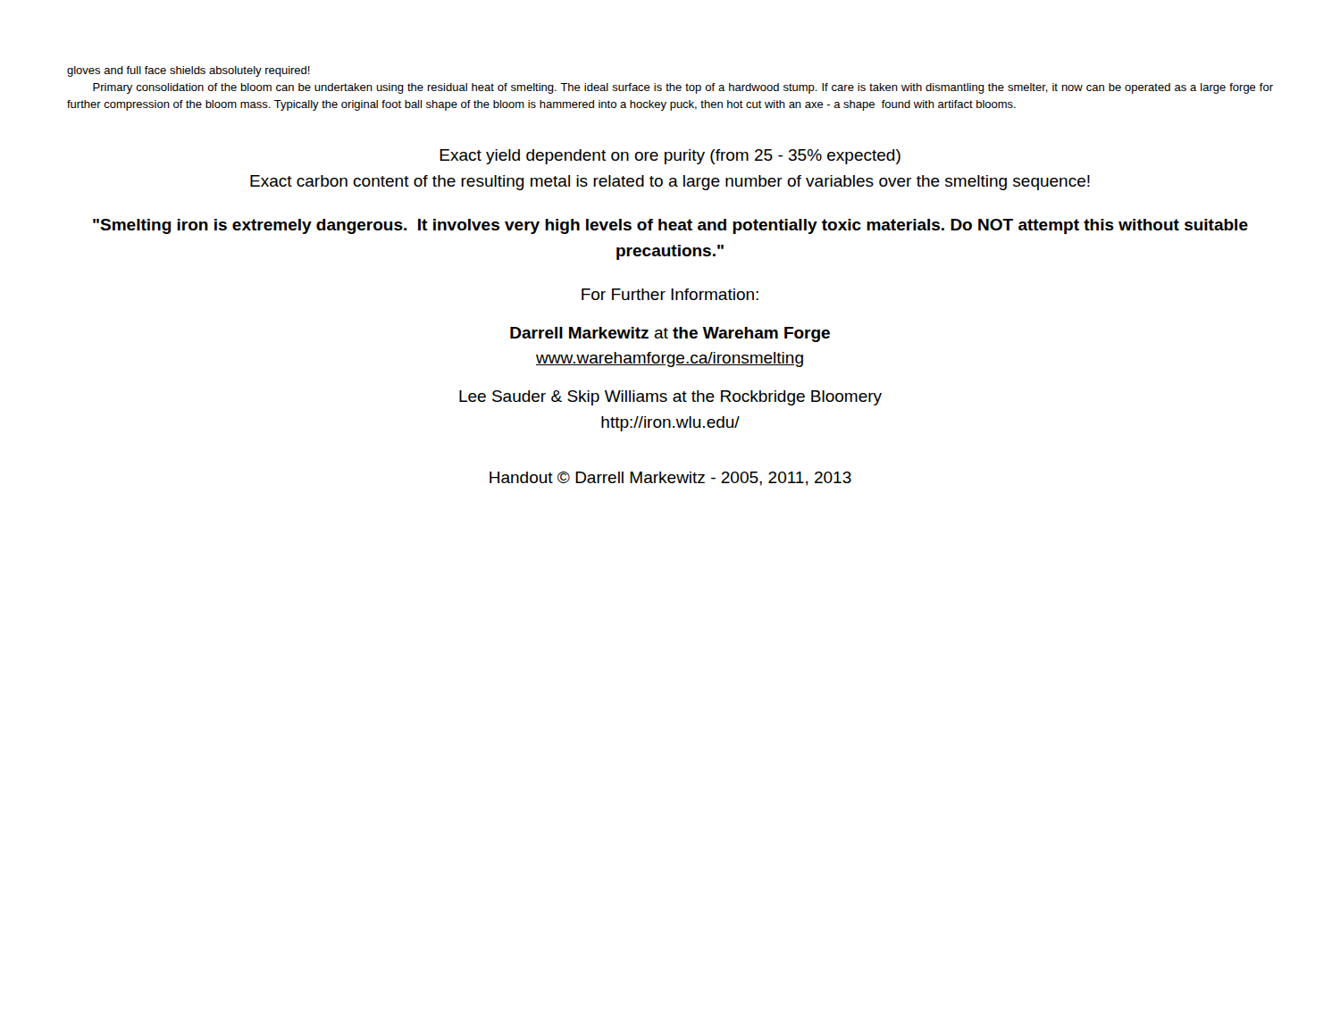gloves and full face shields absolutely required!
Primary consolidation of the bloom can be undertaken using the residual heat of smelting. The ideal surface is the top of a hardwood stump. If care is taken with dismantling the smelter, it now can be operated as a large forge for further compression of the bloom mass. Typically the original foot ball shape of the bloom is hammered into a hockey puck, then hot cut with an axe - a shape found with artifact blooms.
Exact yield dependent on ore purity (from 25 - 35% expected)
Exact carbon content of the resulting metal is related to a large number of variables over the smelting sequence!
"Smelting iron is extremely dangerous. It involves very high levels of heat and potentially toxic materials. Do NOT attempt this without suitable precautions."
For Further Information:
Darrell Markewitz at the Wareham Forge
www.warehamforge.ca/ironsmelting
Lee Sauder & Skip Williams at the Rockbridge Bloomery
http://iron.wlu.edu/
Handout © Darrell Markewitz - 2005, 2011, 2013